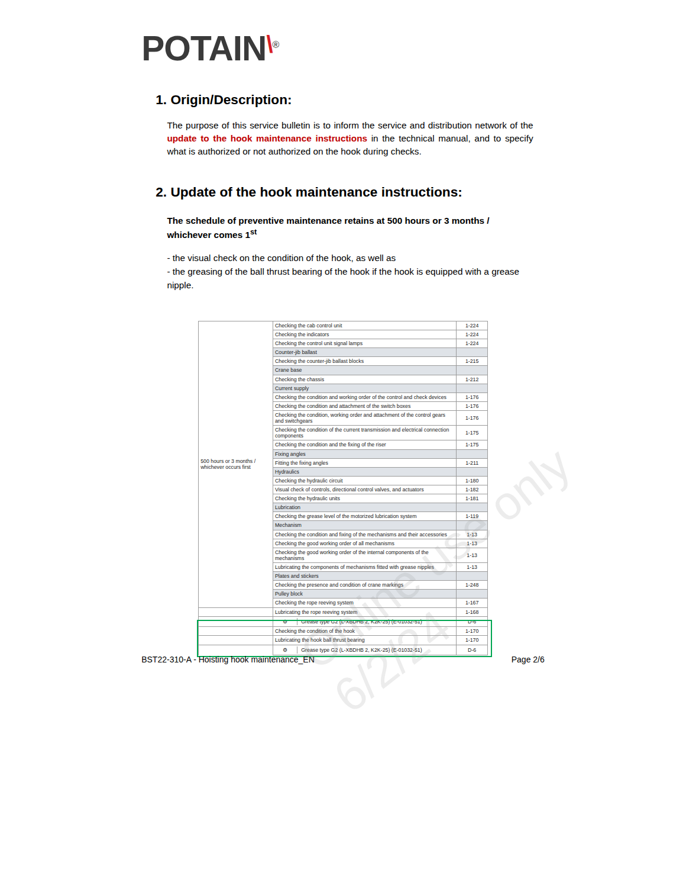POTAIN\®
1. Origin/Description:
The purpose of this service bulletin is to inform the service and distribution network of the update to the hook maintenance instructions in the technical manual, and to specify what is authorized or not authorized on the hook during checks.
2. Update of the hook maintenance instructions:
The schedule of preventive maintenance retains at 500 hours or 3 months / whichever comes 1st
- the visual check on the condition of the hook, as well as
- the greasing of the ball thrust bearing of the hook if the hook is equipped with a grease nipple.
Online use only
6/2/24
| 500 hours or 3 months / whichever occurs first | Checking the cab control unit | 1-224 |
| Checking the indicators | 1-224 |
| Checking the control unit signal lamps | 1-224 |
| Counter-jib ballast | |
| Checking the counter-jib ballast blocks | 1-215 |
| Crane base | |
| Checking the chassis | 1-212 |
| Current supply | |
| Checking the condition and working order of the control and check devices | 1-176 |
| Checking the condition and attachment of the switch boxes | 1-176 |
| Checking the condition, working order and attachment of the control gears and switchgears | 1-176 |
| Checking the condition of the current transmission and electrical connection components | 1-175 |
| Checking the condition and the fixing of the riser | 1-175 |
| Fixing angles | |
| Fitting the fixing angles | 1-211 |
| Hydraulics | |
| Checking the hydraulic circuit | 1-180 |
| Visual check of controls, directional control valves, and actuators | 1-182 |
| Checking the hydraulic units | 1-181 |
| Lubrication | |
| Checking the grease level of the motorized lubrication system | 1-119 |
| Mechanism | |
| Checking the condition and fixing of the mechanisms and their accessories | 1-13 |
| Checking the good working order of all mechanisms | 1-13 |
| Checking the good working order of the internal components of the mechanisms | 1-13 |
| Lubricating the components of mechanisms fitted with grease nipples | 1-13 |
| Plates and stickers | |
| Checking the presence and condition of crane markings | 1-248 |
| Pulley block | |
| Checking the rope reeving system | 1-167 |
| | Lubricating the rope reeving system | 1-168 |
| | ⚙ Grease type G2 (L-XBDHB 2, K2K-25) (E-01032-51) | D-6 |
| | Checking the condition of the hook | 1-170 |
| | Lubricating the hook ball thrust bearing | 1-170 |
| | ⚙ Grease type G2 (L-XBDHB 2, K2K-25) (E-01032-51) | D-6 |
BST22-310-A - Hoisting hook maintenance_EN
Page 2/6